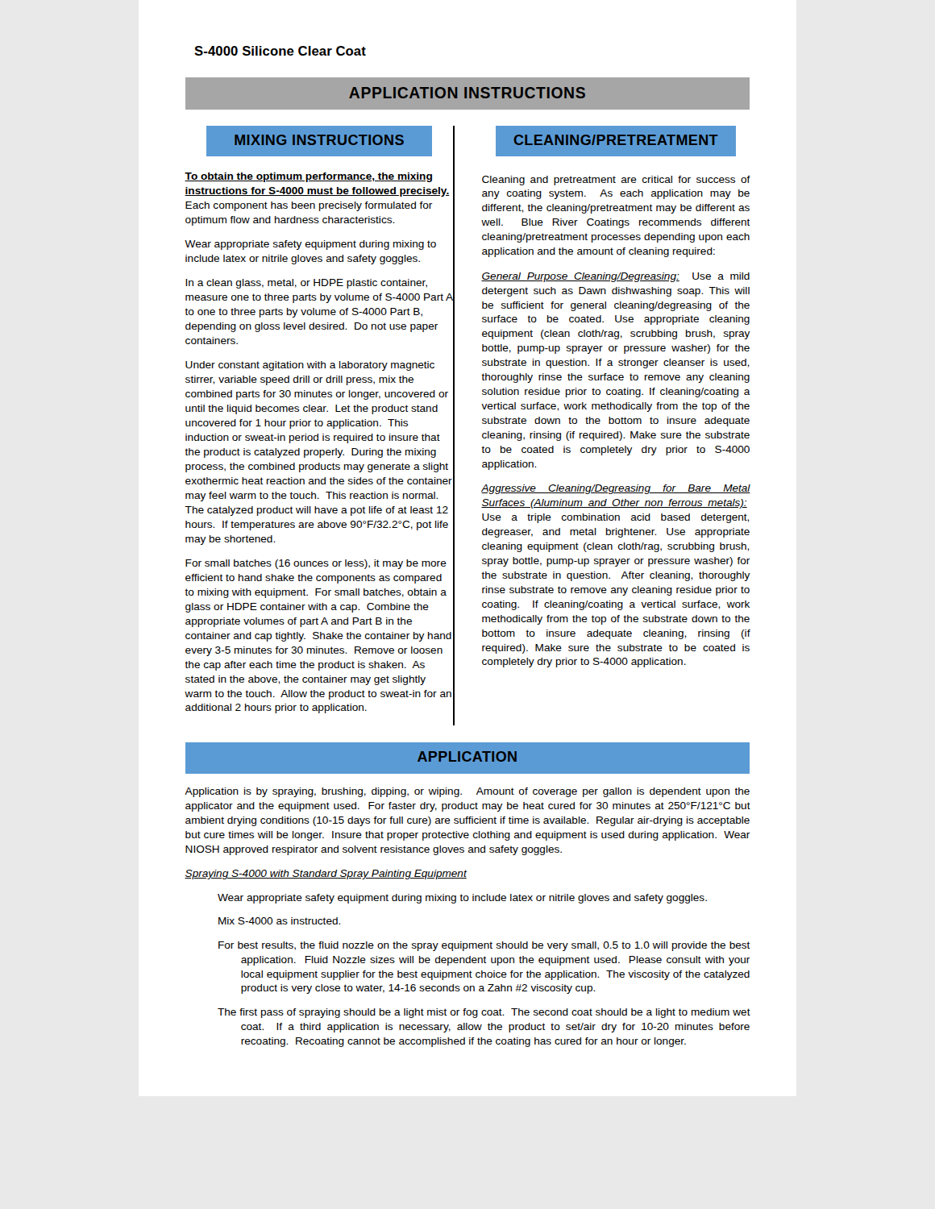S-4000 Silicone Clear Coat
APPLICATION INSTRUCTIONS
| MIXING INSTRUCTIONS To obtain the optimum performance, the mixing instructions for S-4000 must be followed precisely. Each component has been precisely formulated for optimum flow and hardness characteristics. Wear appropriate safety equipment during mixing to include latex or nitrile gloves and safety goggles. In a clean glass, metal, or HDPE plastic container, measure one to three parts by volume of S-4000 Part A to one to three parts by volume of S-4000 Part B, depending on gloss level desired. Do not use paper containers. Under constant agitation with a laboratory magnetic stirrer, variable speed drill or drill press, mix the combined parts for 30 minutes or longer, uncovered or until the liquid becomes clear. Let the product stand uncovered for 1 hour prior to application. This induction or sweat-in period is required to insure that the product is catalyzed properly. During the mixing process, the combined products may generate a slight exothermic heat reaction and the sides of the container may feel warm to the touch. This reaction is normal. The catalyzed product will have a pot life of at least 12 hours. If temperatures are above 90°F/32.2°C, pot life may be shortened. For small batches (16 ounces or less), it may be more efficient to hand shake the components as compared to mixing with equipment. For small batches, obtain a glass or HDPE container with a cap. Combine the appropriate volumes of part A and Part B in the container and cap tightly. Shake the container by hand every 3-5 minutes for 30 minutes. Remove or loosen the cap after each time the product is shaken. As stated in the above, the container may get slightly warm to the touch. Allow the product to sweat-in for an additional 2 hours prior to application. | | CLEANING/PRETREATMENT Cleaning and pretreatment are critical for success of any coating system. As each application may be different, the cleaning/pretreatment may be different as well. Blue River Coatings recommends different cleaning/pretreatment processes depending upon each application and the amount of cleaning required: General Purpose Cleaning/Degreasing: Use a mild detergent such as Dawn dishwashing soap. This will be sufficient for general cleaning/degreasing of the surface to be coated. Use appropriate cleaning equipment (clean cloth/rag, scrubbing brush, spray bottle, pump-up sprayer or pressure washer) for the substrate in question. If a stronger cleanser is used, thoroughly rinse the surface to remove any cleaning solution residue prior to coating. If cleaning/coating a vertical surface, work methodically from the top of the substrate down to the bottom to insure adequate cleaning, rinsing (if required). Make sure the substrate to be coated is completely dry prior to S-4000 application. Aggressive Cleaning/Degreasing for Bare Metal Surfaces (Aluminum and Other non ferrous metals): Use a triple combination acid based detergent, degreaser, and metal brightener. Use appropriate cleaning equipment (clean cloth/rag, scrubbing brush, spray bottle, pump-up sprayer or pressure washer) for the substrate in question. After cleaning, thoroughly rinse substrate to remove any cleaning residue prior to coating. If cleaning/coating a vertical surface, work methodically from the top of the substrate down to the bottom to insure adequate cleaning, rinsing (if required). Make sure the substrate to be coated is completely dry prior to S-4000 application. |
APPLICATION
Application is by spraying, brushing, dipping, or wiping. Amount of coverage per gallon is dependent upon the applicator and the equipment used. For faster dry, product may be heat cured for 30 minutes at 250°F/121°C but ambient drying conditions (10-15 days for full cure) are sufficient if time is available. Regular air-drying is acceptable but cure times will be longer. Insure that proper protective clothing and equipment is used during application. Wear NIOSH approved respirator and solvent resistance gloves and safety goggles.
Spraying S-4000 with Standard Spray Painting Equipment
Wear appropriate safety equipment during mixing to include latex or nitrile gloves and safety goggles.
Mix S-4000 as instructed.
For best results, the fluid nozzle on the spray equipment should be very small, 0.5 to 1.0 will provide the best application. Fluid Nozzle sizes will be dependent upon the equipment used. Please consult with your local equipment supplier for the best equipment choice for the application. The viscosity of the catalyzed product is very close to water, 14-16 seconds on a Zahn #2 viscosity cup.
The first pass of spraying should be a light mist or fog coat. The second coat should be a light to medium wet coat. If a third application is necessary, allow the product to set/air dry for 10-20 minutes before recoating. Recoating cannot be accomplished if the coating has cured for an hour or longer.